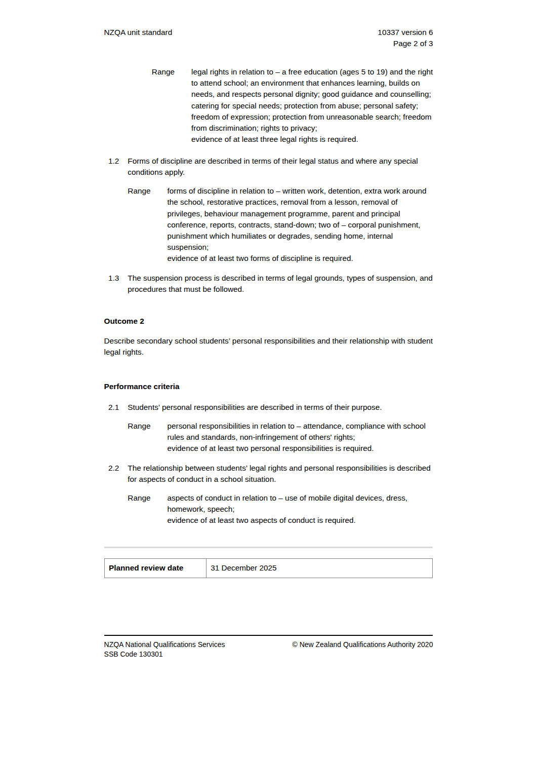NZQA unit standard
10337 version 6
Page 2 of 3
Range
legal rights in relation to – a free education (ages 5 to 19) and the right to attend school; an environment that enhances learning, builds on needs, and respects personal dignity; good guidance and counselling; catering for special needs; protection from abuse; personal safety; freedom of expression; protection from unreasonable search; freedom from discrimination; rights to privacy;
evidence of at least three legal rights is required.
1.2
Forms of discipline are described in terms of their legal status and where any special conditions apply.
Range
forms of discipline in relation to – written work, detention, extra work around the school, restorative practices, removal from a lesson, removal of privileges, behaviour management programme, parent and principal conference, reports, contracts, stand-down; two of – corporal punishment, punishment which humiliates or degrades, sending home, internal suspension;
evidence of at least two forms of discipline is required.
1.3
The suspension process is described in terms of legal grounds, types of suspension, and procedures that must be followed.
Outcome 2
Describe secondary school students’ personal responsibilities and their relationship with student legal rights.
Performance criteria
2.1
Students’ personal responsibilities are described in terms of their purpose.
Range
personal responsibilities in relation to – attendance, compliance with school rules and standards, non-infringement of others' rights;
evidence of at least two personal responsibilities is required.
2.2
The relationship between students’ legal rights and personal responsibilities is described for aspects of conduct in a school situation.
Range
aspects of conduct in relation to – use of mobile digital devices, dress, homework, speech;
evidence of at least two aspects of conduct is required.
| Planned review date | 31 December 2025 |
NZQA National Qualifications Services
SSB Code 130301
© New Zealand Qualifications Authority 2020